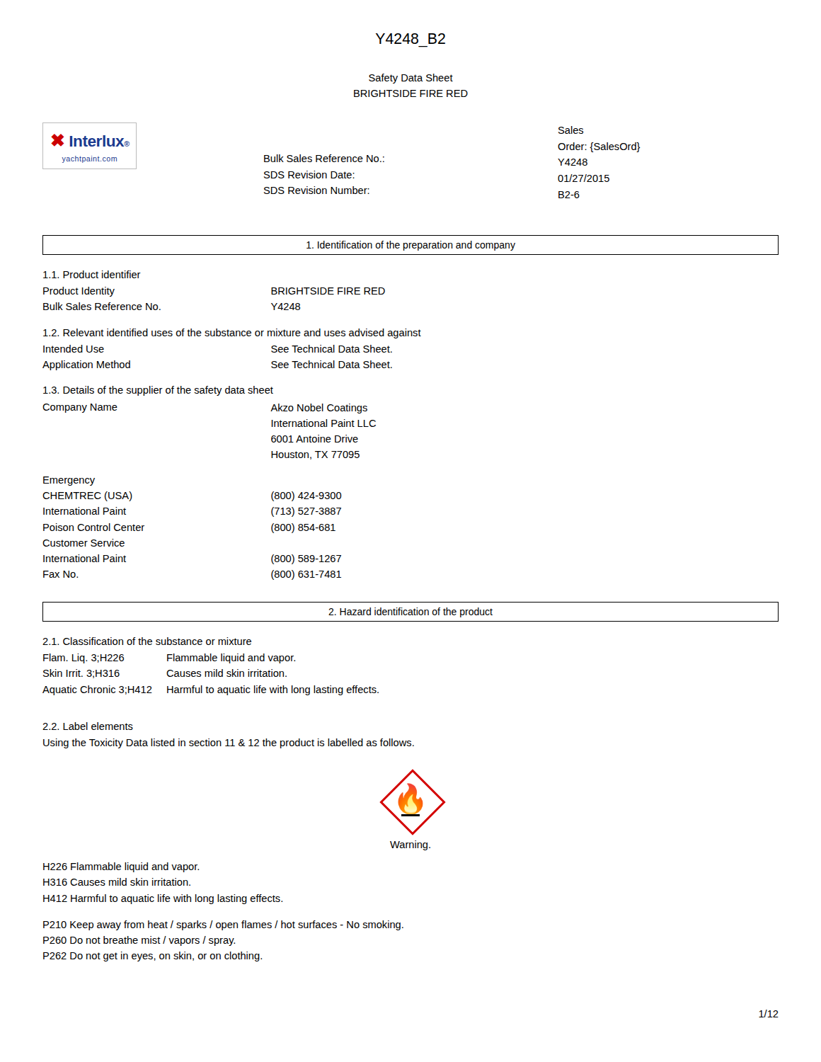Y4248_B2
Safety Data Sheet
BRIGHTSIDE FIRE RED
| ✖ Interlux ® yachtpaint.com | Bulk Sales Reference No.: SDS Revision Date: SDS Revision Number: | Sales Order: {SalesOrd} Y4248 01/27/2015 B2-6 |
1. Identification of the preparation and company
1.1. Product identifier
| Product Identity | BRIGHTSIDE FIRE RED |
| Bulk Sales Reference No. | Y4248 |
1.2. Relevant identified uses of the substance or mixture and uses advised against
| Intended Use | See Technical Data Sheet. |
| Application Method | See Technical Data Sheet. |
1.3. Details of the supplier of the safety data sheet
| Company Name | Akzo Nobel Coatings International Paint LLC 6001 Antoine Drive Houston, TX 77095 |
| Emergency | |
| CHEMTREC (USA) | (800) 424-9300 |
| International Paint | (713) 527-3887 |
| Poison Control Center | (800) 854-681 |
| Customer Service | |
| International Paint | (800) 589-1267 |
| Fax No. | (800) 631-7481 |
2. Hazard identification of the product
2.1. Classification of the substance or mixture
| Flam. Liq. 3;H226 | Flammable liquid and vapor. |
| Skin Irrit. 3;H316 | Causes mild skin irritation. |
| Aquatic Chronic 3;H412 | Harmful to aquatic life with long lasting effects. |
2.2. Label elements
Using the Toxicity Data listed in section 11 & 12 the product is labelled as follows.
🔥
Warning.
H226 Flammable liquid and vapor.
H316 Causes mild skin irritation.
H412 Harmful to aquatic life with long lasting effects.
P210 Keep away from heat / sparks / open flames / hot surfaces - No smoking.
P260 Do not breathe mist / vapors / spray.
P262 Do not get in eyes, on skin, or on clothing.
1/12